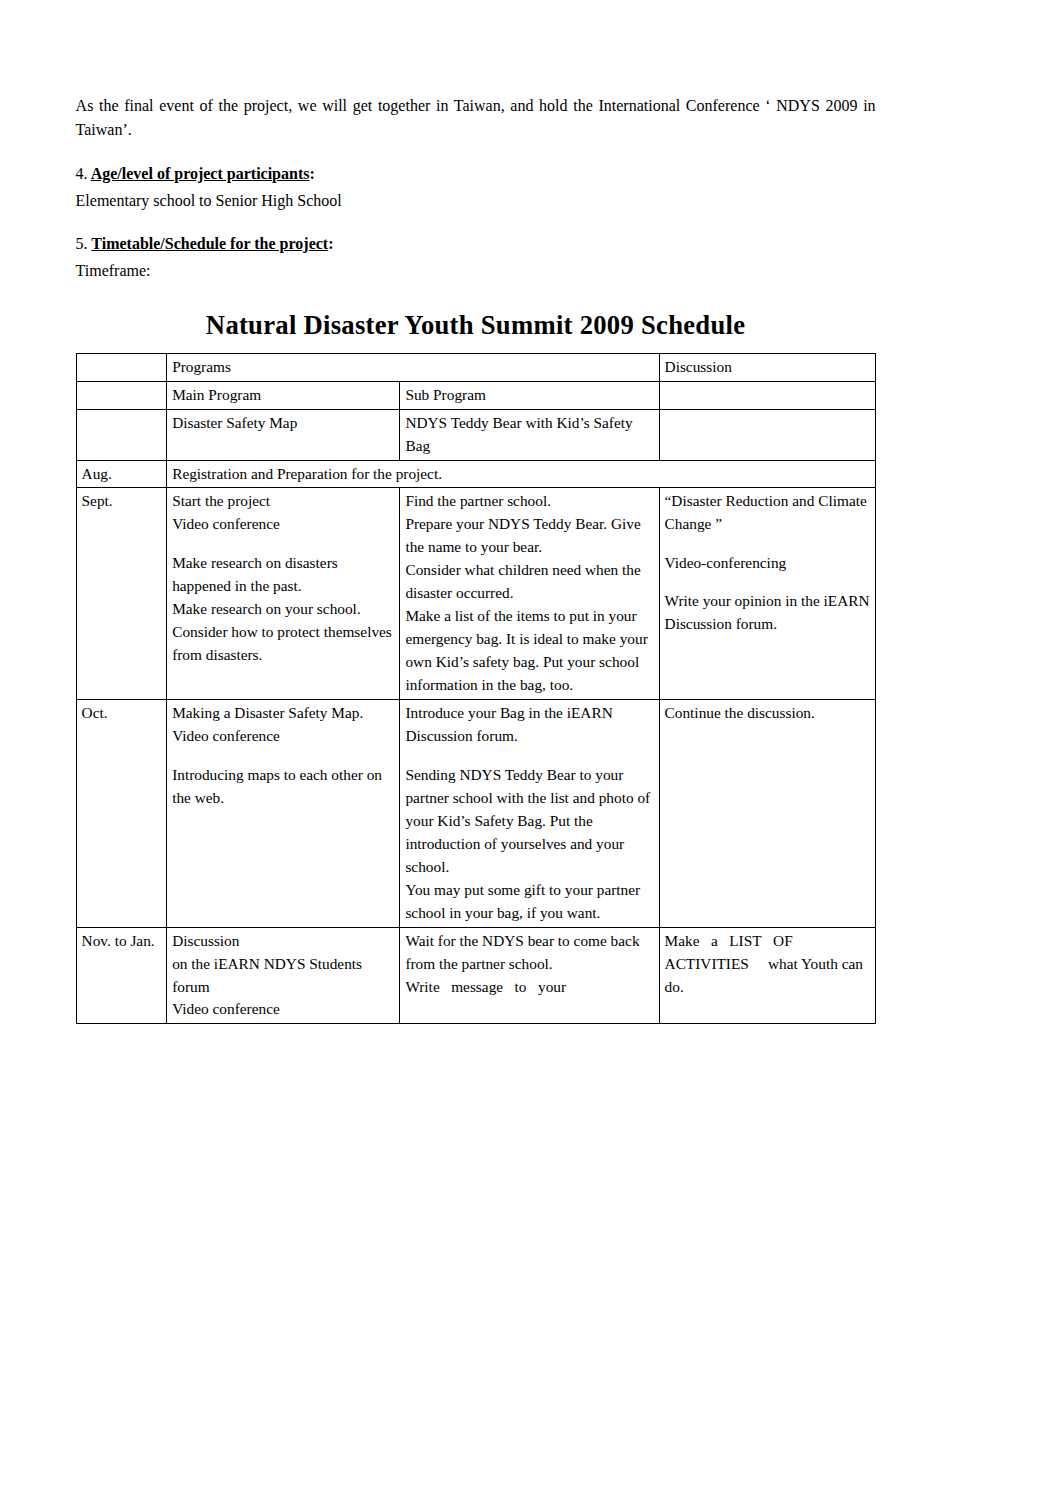As the final event of the project, we will get together in Taiwan, and hold the International Conference ‘ NDYS 2009 in Taiwan’.
4. Age/level of project participants:
Elementary school to Senior High School
5. Timetable/Schedule for the project:
Timeframe:
Natural Disaster Youth Summit 2009 Schedule
| | Programs | Discussion |
| | Main Program | Sub Program | |
| | Disaster Safety Map | NDYS Teddy Bear with Kid’s Safety Bag | |
| Aug. | Registration and Preparation for the project. |
| Sept. | Start the project Video conference Make research on disasters happened in the past. Make research on your school. Consider how to protect themselves from disasters. | Find the partner school. Prepare your NDYS Teddy Bear. Give the name to your bear. Consider what children need when the disaster occurred. Make a list of the items to put in your emergency bag. It is ideal to make your own Kid’s safety bag. Put your school information in the bag, too. | “Disaster Reduction and Climate Change ” Video-conferencing Write your opinion in the iEARN Discussion forum. |
| Oct. | Making a Disaster Safety Map. Video conference Introducing maps to each other on the web. | Introduce your Bag in the iEARN Discussion forum. Sending NDYS Teddy Bear to your partner school with the list and photo of your Kid’s Safety Bag. Put the introduction of yourselves and your school. You may put some gift to your partner school in your bag, if you want. | Continue the discussion. |
| Nov. to Jan. | Discussion on the iEARN NDYS Students forum Video conference | Wait for the NDYS bear to come back from the partner school. Write message to your | Make a LIST OF ACTIVITIES what Youth can do. |